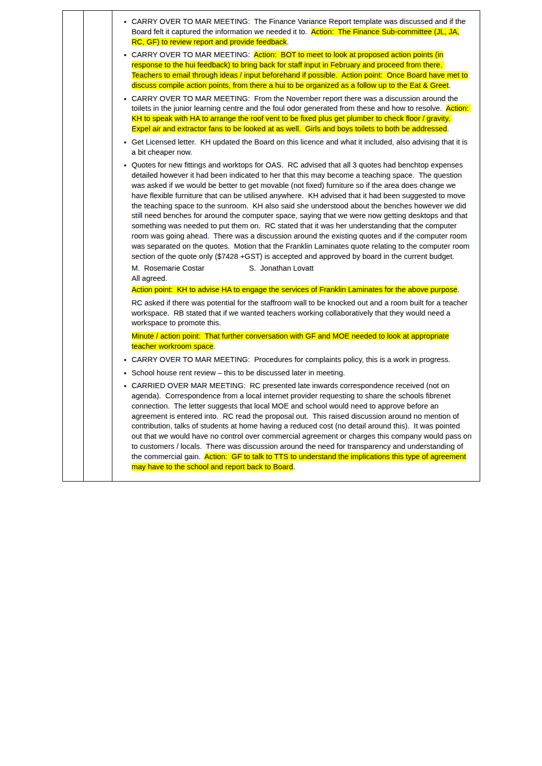CARRY OVER TO MAR MEETING: The Finance Variance Report template was discussed and if the Board felt it captured the information we needed it to. Action: The Finance Sub-committee (JL, JA, RC, GF) to review report and provide feedback.
CARRY OVER TO MAR MEETING: Action: BOT to meet to look at proposed action points (in response to the hui feedback) to bring back for staff input in February and proceed from there. Teachers to email through ideas / input beforehand if possible. Action point: Once Board have met to discuss compile action points, from there a hui to be organized as a follow up to the Eat & Greet.
CARRY OVER TO MAR MEETING: From the November report there was a discussion around the toilets in the junior learning centre and the foul odor generated from these and how to resolve. Action: KH to speak with HA to arrange the roof vent to be fixed plus get plumber to check floor / gravity. Expel air and extractor fans to be looked at as well. Girls and boys toilets to both be addressed.
Get Licensed letter. KH updated the Board on this licence and what it included, also advising that it is a bit cheaper now.
Quotes for new fittings and worktops for OAS. RC advised that all 3 quotes had benchtop expenses detailed however it had been indicated to her that this may become a teaching space. The question was asked if we would be better to get movable (not fixed) furniture so if the area does change we have flexible furniture that can be utilised anywhere. KH advised that it had been suggested to move the teaching space to the sunroom. KH also said she understood about the benches however we did still need benches for around the computer space, saying that we were now getting desktops and that something was needed to put them on. RC stated that it was her understanding that the computer room was going ahead. There was a discussion around the existing quotes and if the computer room was separated on the quotes. Motion that the Franklin Laminates quote relating to the computer room section of the quote only ($7428 +GST) is accepted and approved by board in the current budget.
M. Rosemarie Costar S. Jonathan Lovatt All agreed.
Action point: KH to advise HA to engage the services of Franklin Laminates for the above purpose.
RC asked if there was potential for the staffroom wall to be knocked out and a room built for a teacher workspace. RB stated that if we wanted teachers working collaboratively that they would need a workspace to promote this.
Minute / action point: That further conversation with GF and MOE needed to look at appropriate teacher workroom space.
CARRY OVER TO MAR MEETING: Procedures for complaints policy, this is a work in progress.
School house rent review – this to be discussed later in meeting.
CARRIED OVER MAR MEETING: RC presented late inwards correspondence received (not on agenda). Correspondence from a local internet provider requesting to share the schools fibrenet connection. The letter suggests that local MOE and school would need to approve before an agreement is entered into. RC read the proposal out. This raised discussion around no mention of contribution, talks of students at home having a reduced cost (no detail around this). It was pointed out that we would have no control over commercial agreement or charges this company would pass on to customers / locals. There was discussion around the need for transparency and understanding of the commercial gain. Action: GF to talk to TTS to understand the implications this type of agreement may have to the school and report back to Board.